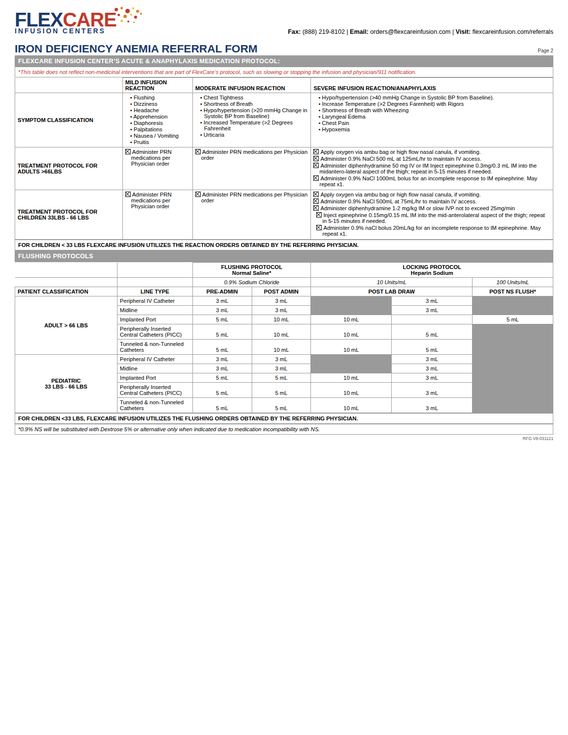FLEX CARE
INFUSION CENTERS
Fax: (888) 219-8102 | Email: orders@flexcareinfusion.com | Visit: flexcareinfusion.com/referrals
IRON DEFICIENCY ANEMIA REFERRAL FORM
Page 2
FLEXCARE INFUSION CENTER’S ACUTE & ANAPHYLAXIS MEDICATION PROTOCOL:
*This table does not reflect non-medicinal interventions that are part of FlexCare’s protocol, such as slowing or stopping the infusion and physician/911 notification.
| | MILD INFUSION REACTION | MODERATE INFUSION REACTION | SEVERE INFUSION REACTION/ANAPHYLAXIS |
| SYMPTOM CLASSIFICATION | Flushing Dizziness Headache Apprehension Diaphoresis Palpitations Nausea / Vomiting Pruitis | Chest Tightness Shortness of Breath Hypo/hypertension (>20 mmHg Change in Systolic BP from Baseline) Increased Temperature (>2 Degrees Fahrenheit Urticaria | Hypo/hypertension (>40 mmHg Change in Systolic BP from Baseline). Increase Temperature (>2 Degrees Farenheit) with Rigors Shortness of Breath with Wheezing Laryngeal Edema Chest Pain Hypoxemia |
| TREATMENT PROTOCOL FOR ADULTS >66LBS | Administer PRN medications per Physician order | Administer PRN medications per Physician order | Apply oxygen via ambu bag or high flow nasal canula, if vomiting. Administer 0.9% NaCl 500 mL at 125mL/hr to maintain IV access. Administer diphenhydramine 50 mg IV or IM Inject epinephrine 0.3mg/0.3 mL IM into the midantero-lateral aspect of the thigh; repeat in 5-15 minutes if needed. Administer 0.9% NaCl 1000mL bolus for an incomplete response to IM epinephrine. May repeat x1. |
| TREATMENT PROTOCOL FOR CHILDREN 33LBS - 66 LBS | Administer PRN medications per Physician order | Administer PRN medications per Physician order | Apply oxygen via ambu bag or high flow nasal canula, if vomiting. Administer 0.9% NaCl 500mL at 75mL/hr to maintain IV access. Administer diphenhydramine 1-2 mg/kg IM or slow IVP not to exceed 25mg/min Inject epinephrine 0.15mg/0.15 mL IM into the mid-anterolateral aspect of the thigh; repeat in 5-15 minutes if needed. Administer 0.9% naCl bolus 20mL/kg for an incomplete response to IM epinephrine. May repeat x1. |
FOR CHILDREN < 33 LBS FLEXCARE INFUSION UTILIZES THE REACTION ORDERS OBTAINED BY THE REFERRING PHYSICIAN.
FLUSHING PROTOCOLS
| | | FLUSHING PROTOCOL Normal Saline* | LOCKING PROTOCOL Heparin Sodium |
| | | 0.9% Sodium Chloride | 10 Units/mL | 100 Units/mL |
| PATIENT CLASSIFICATION | LINE TYPE | PRE-ADMIN | POST ADMIN | POST LAB DRAW | POST NS FLUSH* |
| ADULT > 66 LBS | Peripheral IV Catheter | 3 mL | 3 mL | | 3 mL | |
| Midline | 3 mL | 3 mL | | 3 mL | |
| Implanted Port | 5 mL | 10 mL | 10 mL | | 5 mL |
| Peripherally Inserted Central Catheters (PICC) | 5 mL | 10 mL | 10 mL | 5 mL | |
| Tunneled & non-Tunneled Catheters | 5 mL | 10 mL | 10 mL | 5 mL | |
| PEDIATRIC 33 LBS - 66 LBS | Peripheral IV Catheter | 3 mL | 3 mL | | 3 mL | |
| Midline | 3 mL | 3 mL | | 3 mL | |
| Implanted Port | 5 mL | 5 mL | 10 mL | 3 mL | |
| Peripherally Inserted Central Catheters (PICC) | 5 mL | 5 mL | 10 mL | 3 mL | |
| Tunneled & non-Tunneled Catheters | 5 mL | 5 mL | 10 mL | 3 mL | |
FOR CHILDREN <33 LBS, FLEXCARE INFUSION UTILIZES THE FLUSHING ORDERS OBTAINED BY THE REFERRING PHYSICIAN.
*0.9% NS will be substituted with Dextrose 5% or alternative only when indicated due to medication incompatibility with NS.
RFG V8-031121